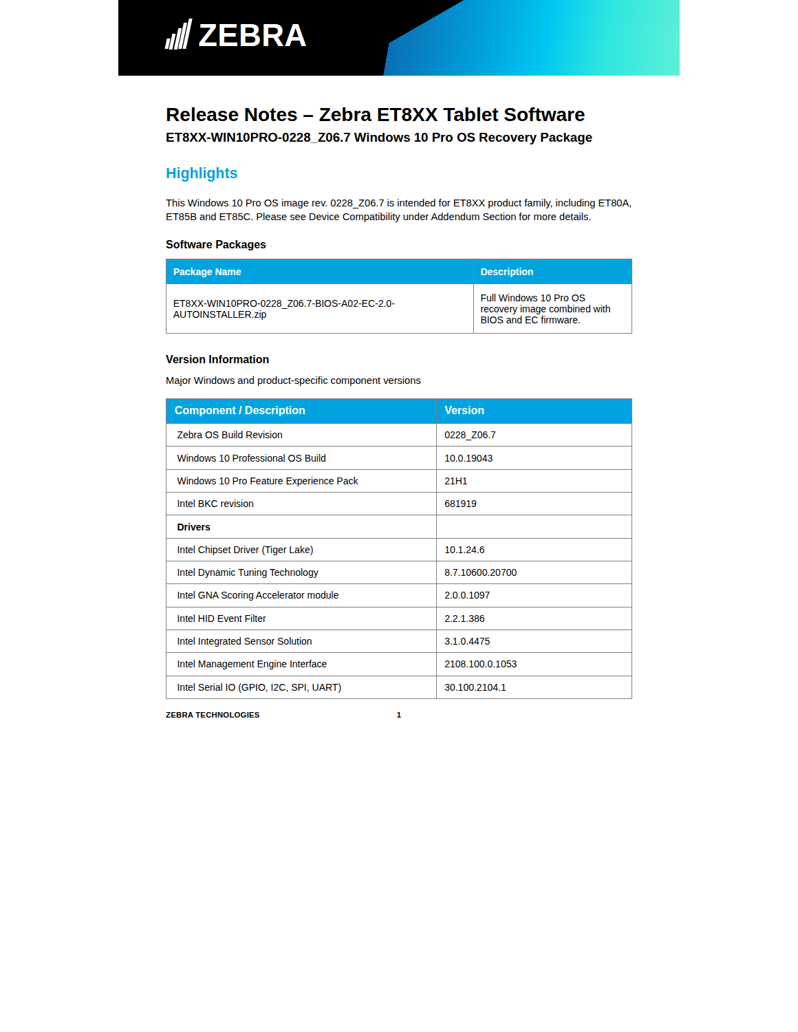ZEBRA
Release Notes – Zebra ET8XX Tablet Software
ET8XX-WIN10PRO-0228_Z06.7 Windows 10 Pro OS Recovery Package
Highlights
This Windows 10 Pro OS image rev. 0228_Z06.7 is intended for ET8XX product family, including ET80A, ET85B and ET85C. Please see Device Compatibility under Addendum Section for more details.
Software Packages
| Package Name | Description |
| --- | --- |
| ET8XX-WIN10PRO-0228_Z06.7-BIOS-A02-EC-2.0-AUTOINSTALLER.zip | Full Windows 10 Pro OS recovery image combined with BIOS and EC firmware. |
Version Information
Major Windows and product-specific component versions
| Component / Description | Version |
| --- | --- |
| Zebra OS Build Revision | 0228_Z06.7 |
| Windows 10 Professional OS Build | 10.0.19043 |
| Windows 10 Pro Feature Experience Pack | 21H1 |
| Intel BKC revision | 681919 |
| Drivers | |
| Intel Chipset Driver (Tiger Lake) | 10.1.24.6 |
| Intel Dynamic Tuning Technology | 8.7.10600.20700 |
| Intel GNA Scoring Accelerator module | 2.0.0.1097 |
| Intel HID Event Filter | 2.2.1.386 |
| Intel Integrated Sensor Solution | 3.1.0.4475 |
| Intel Management Engine Interface | 2108.100.0.1053 |
| Intel Serial IO (GPIO, I2C, SPI, UART) | 30.100.2104.1 |
ZEBRA TECHNOLOGIES 1